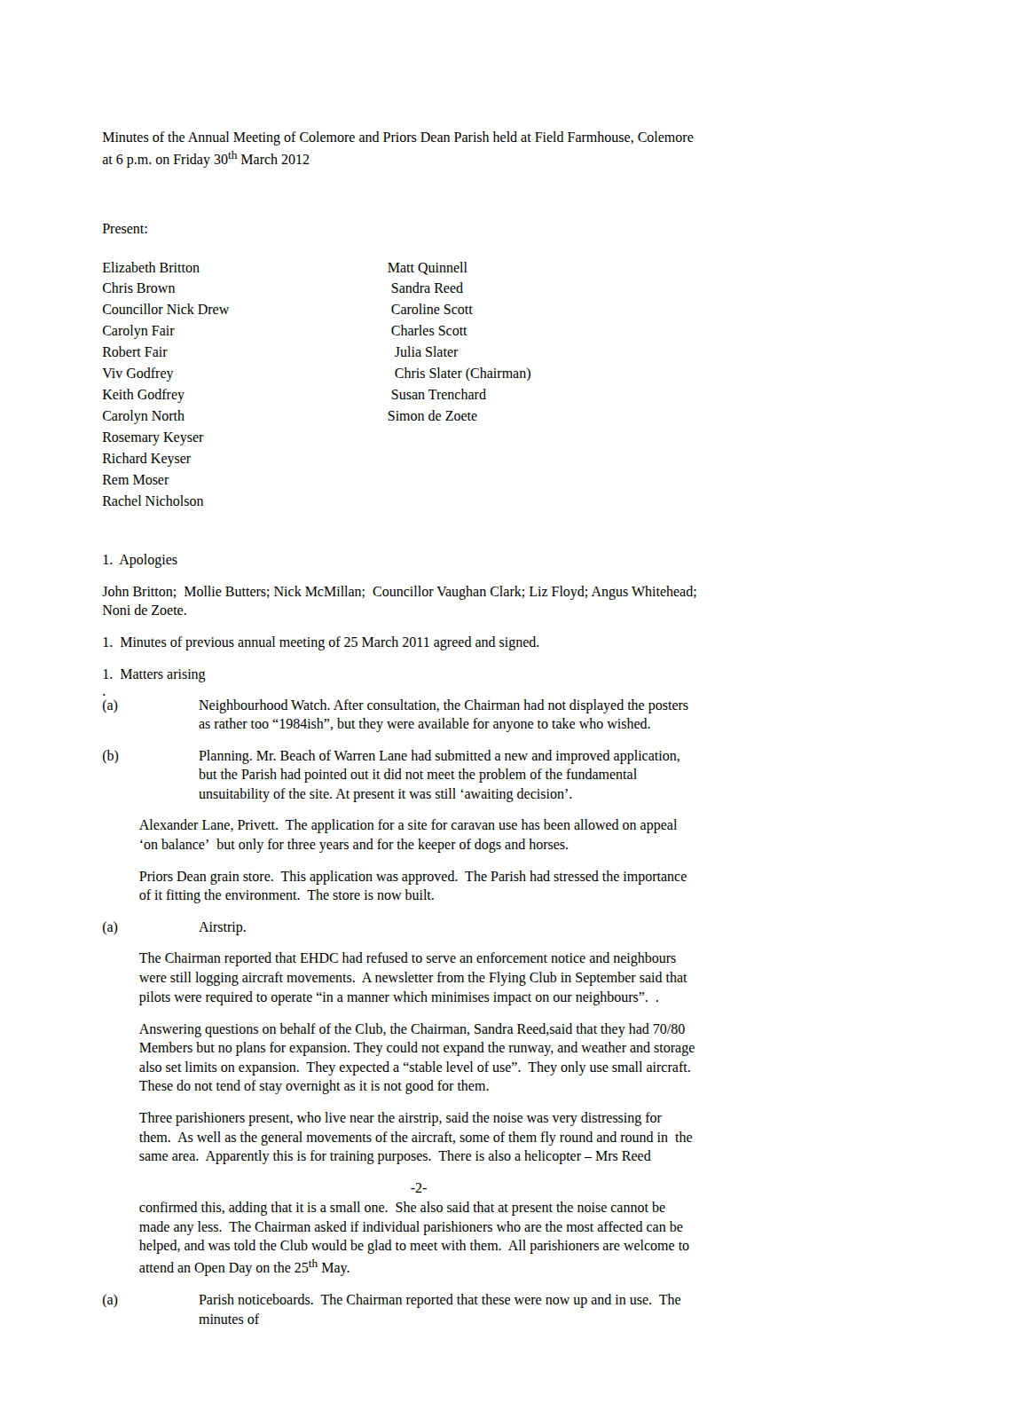Minutes of the Annual Meeting of Colemore and Priors Dean Parish held at Field Farmhouse, Colemore at 6 p.m. on Friday 30th March 2012
Present:
| Elizabeth Britton | Matt Quinnell |
| Chris Brown | Sandra Reed |
| Councillor Nick Drew | Caroline Scott |
| Carolyn Fair | Charles Scott |
| Robert Fair | Julia Slater |
| Viv Godfrey | Chris Slater (Chairman) |
| Keith Godfrey | Susan Trenchard |
| Carolyn North | Simon de Zoete |
| Rosemary Keyser | |
| Richard Keyser | |
| Rem Moser | |
| Rachel Nicholson | |
1. Apologies
John Britton; Mollie Butters; Nick McMillan; Councillor Vaughan Clark; Liz Floyd; Angus Whitehead; Noni de Zoete.
1. Minutes of previous annual meeting of 25 March 2011 agreed and signed.
1. Matters arising
.
| (a) | | Neighbourhood Watch. After consultation, the Chairman had not displayed the posters as rather too “1984ish”, but they were available for anyone to take who wished. |
| (b) | | Planning. Mr. Beach of Warren Lane had submitted a new and improved application, but the Parish had pointed out it did not meet the problem of the fundamental unsuitability of the site. At present it was still ‘awaiting decision’. |
Alexander Lane, Privett. The application for a site for caravan use has been allowed on appeal ‘on balance’ but only for three years and for the keeper of dogs and horses.
Priors Dean grain store. This application was approved. The Parish had stressed the importance of it fitting the environment. The store is now built.
| (a) | | Airstrip. |
The Chairman reported that EHDC had refused to serve an enforcement notice and neighbours were still logging aircraft movements. A newsletter from the Flying Club in September said that pilots were required to operate “in a manner which minimises impact on our neighbours”. .
Answering questions on behalf of the Club, the Chairman, Sandra Reed,said that they had 70/80 Members but no plans for expansion. They could not expand the runway, and weather and storage also set limits on expansion. They expected a “stable level of use”. They only use small aircraft. These do not tend of stay overnight as it is not good for them.
Three parishioners present, who live near the airstrip, said the noise was very distressing for them. As well as the general movements of the aircraft, some of them fly round and round in the same area. Apparently this is for training purposes. There is also a helicopter – Mrs Reed
-2-
confirmed this, adding that it is a small one. She also said that at present the noise cannot be made any less. The Chairman asked if individual parishioners who are the most affected can be helped, and was told the Club would be glad to meet with them. All parishioners are welcome to attend an Open Day on the 25th May.
| (a) | | Parish noticeboards. The Chairman reported that these were now up and in use. The minutes of |